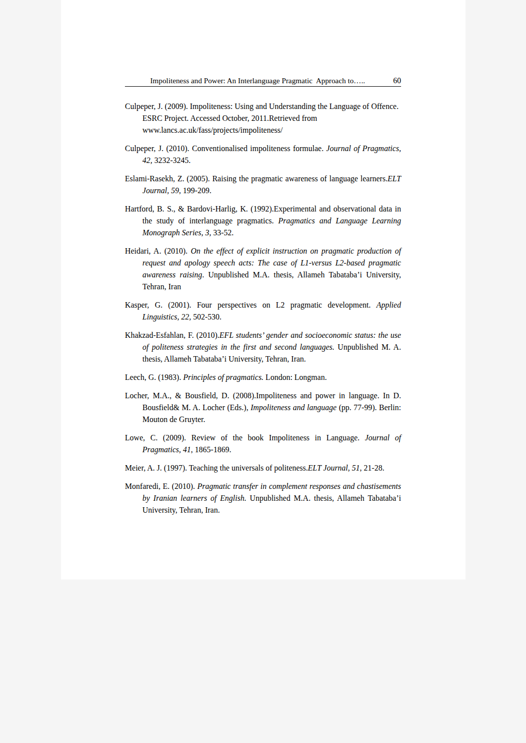Impoliteness and Power: An Interlanguage Pragmatic Approach to…..
60
Culpeper, J. (2009). Impoliteness: Using and Understanding the Language of Offence. ESRC Project. Accessed October, 2011.Retrieved from www.lancs.ac.uk/fass/projects/impoliteness/
Culpeper, J. (2010). Conventionalised impoliteness formulae. Journal of Pragmatics, 42, 3232-3245.
Eslami-Rasekh, Z. (2005). Raising the pragmatic awareness of language learners.ELT Journal, 59, 199-209.
Hartford, B. S., & Bardovi-Harlig, K. (1992).Experimental and observational data in the study of interlanguage pragmatics. Pragmatics and Language Learning Monograph Series, 3, 33-52.
Heidari, A. (2010). On the effect of explicit instruction on pragmatic production of request and apology speech acts: The case of L1-versus L2-based pragmatic awareness raising. Unpublished M.A. thesis, Allameh Tabataba’i University, Tehran, Iran
Kasper, G. (2001). Four perspectives on L2 pragmatic development. Applied Linguistics, 22, 502-530.
Khakzad-Esfahlan, F. (2010).EFL students’ gender and socioeconomic status: the use of politeness strategies in the first and second languages. Unpublished M. A. thesis, Allameh Tabataba’i University, Tehran, Iran.
Leech, G. (1983). Principles of pragmatics. London: Longman.
Locher, M.A., & Bousfield, D. (2008).Impoliteness and power in language. In D. Bousfield& M. A. Locher (Eds.), Impoliteness and language (pp. 77-99). Berlin: Mouton de Gruyter.
Lowe, C. (2009). Review of the book Impoliteness in Language. Journal of Pragmatics, 41, 1865-1869.
Meier, A. J. (1997). Teaching the universals of politeness.ELT Journal, 51, 21-28.
Monfaredi, E. (2010). Pragmatic transfer in complement responses and chastisements by Iranian learners of English. Unpublished M.A. thesis, Allameh Tabataba’i University, Tehran, Iran.